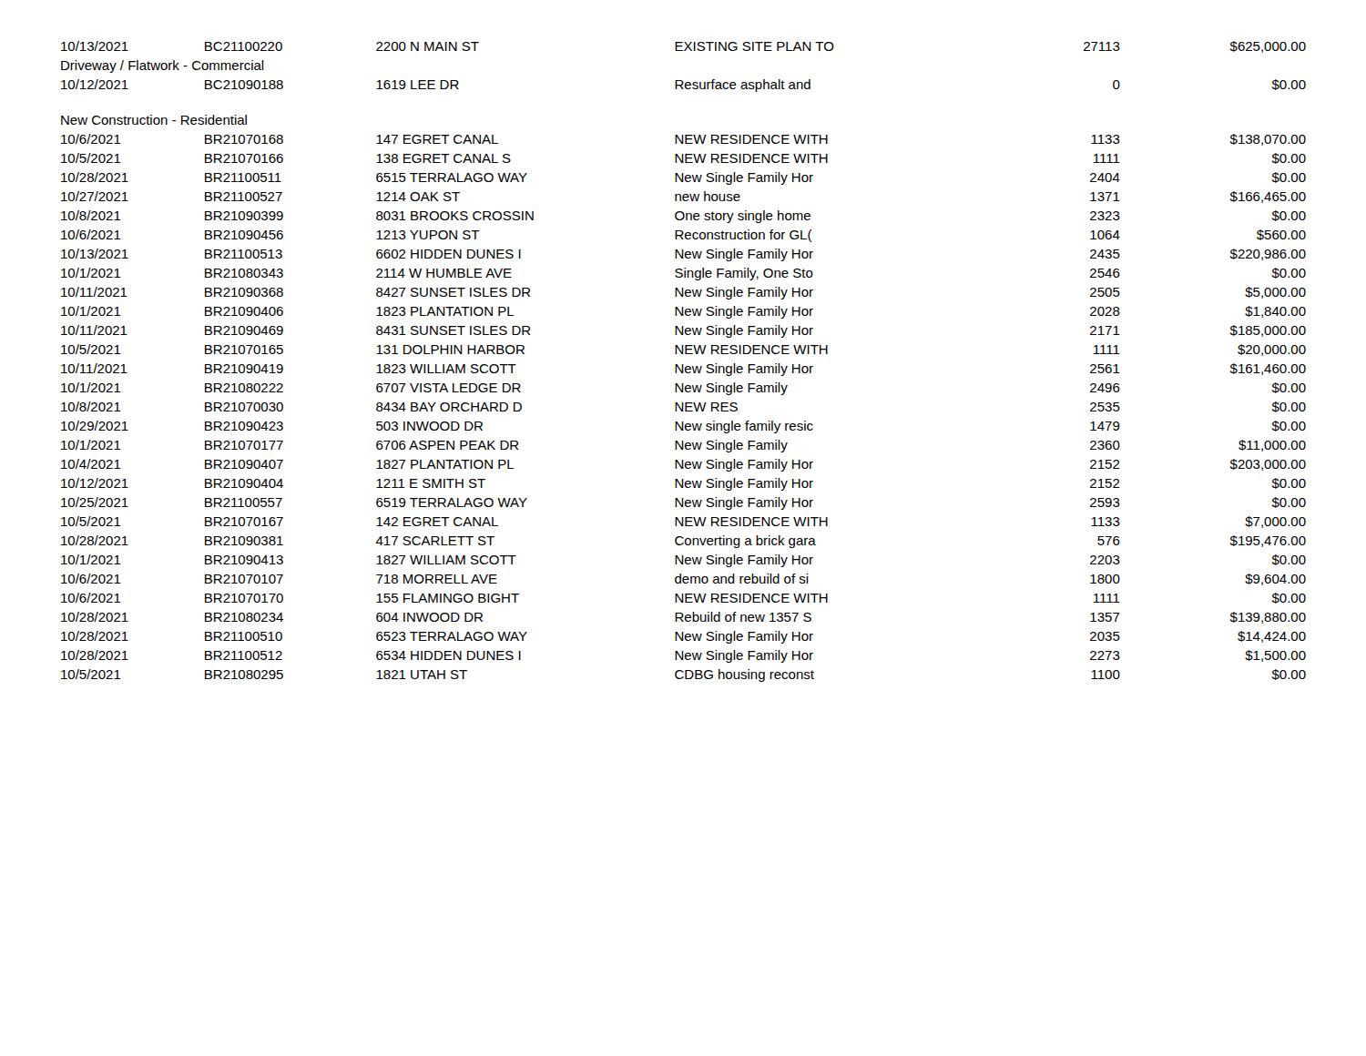| 10/13/2021 | BC21100220 | 2200 N MAIN ST | EXISTING SITE PLAN TO | 27113 | $625,000.00 |
| Driveway / Flatwork - Commercial |
| 10/12/2021 | BC21090188 | 1619 LEE DR | Resurface asphalt and | 0 | $0.00 |
| New Construction - Residential |
| 10/6/2021 | BR21070168 | 147 EGRET CANAL | NEW RESIDENCE WITH | 1133 | $138,070.00 |
| 10/5/2021 | BR21070166 | 138 EGRET CANAL S | NEW RESIDENCE WITH | 1111 | $0.00 |
| 10/28/2021 | BR21100511 | 6515 TERRALAGO WAY | New Single Family Hor | 2404 | $0.00 |
| 10/27/2021 | BR21100527 | 1214 OAK ST | new house | 1371 | $166,465.00 |
| 10/8/2021 | BR21090399 | 8031 BROOKS CROSSIN | One story single home | 2323 | $0.00 |
| 10/6/2021 | BR21090456 | 1213 YUPON ST | Reconstruction for GL( | 1064 | $560.00 |
| 10/13/2021 | BR21100513 | 6602 HIDDEN DUNES I | New Single Family Hor | 2435 | $220,986.00 |
| 10/1/2021 | BR21080343 | 2114 W HUMBLE AVE | Single Family, One Sto | 2546 | $0.00 |
| 10/11/2021 | BR21090368 | 8427 SUNSET ISLES DR | New Single Family Hor | 2505 | $5,000.00 |
| 10/1/2021 | BR21090406 | 1823 PLANTATION PL | New Single Family Hor | 2028 | $1,840.00 |
| 10/11/2021 | BR21090469 | 8431 SUNSET ISLES DR | New Single Family Hor | 2171 | $185,000.00 |
| 10/5/2021 | BR21070165 | 131 DOLPHIN HARBOR | NEW RESIDENCE WITH | 1111 | $20,000.00 |
| 10/11/2021 | BR21090419 | 1823 WILLIAM SCOTT | New Single Family Hor | 2561 | $161,460.00 |
| 10/1/2021 | BR21080222 | 6707 VISTA LEDGE DR | New Single Family | 2496 | $0.00 |
| 10/8/2021 | BR21070030 | 8434 BAY ORCHARD D | NEW RES | 2535 | $0.00 |
| 10/29/2021 | BR21090423 | 503 INWOOD DR | New single family resic | 1479 | $0.00 |
| 10/1/2021 | BR21070177 | 6706 ASPEN PEAK DR | New Single Family | 2360 | $11,000.00 |
| 10/4/2021 | BR21090407 | 1827 PLANTATION PL | New Single Family Hor | 2152 | $203,000.00 |
| 10/12/2021 | BR21090404 | 1211 E SMITH ST | New Single Family Hor | 2152 | $0.00 |
| 10/25/2021 | BR21100557 | 6519 TERRALAGO WAY | New Single Family Hor | 2593 | $0.00 |
| 10/5/2021 | BR21070167 | 142 EGRET CANAL | NEW RESIDENCE WITH | 1133 | $7,000.00 |
| 10/28/2021 | BR21090381 | 417 SCARLETT ST | Converting a brick gara | 576 | $195,476.00 |
| 10/1/2021 | BR21090413 | 1827 WILLIAM SCOTT | New Single Family Hor | 2203 | $0.00 |
| 10/6/2021 | BR21070107 | 718 MORRELL AVE | demo and rebuild of si | 1800 | $9,604.00 |
| 10/6/2021 | BR21070170 | 155 FLAMINGO BIGHT | NEW RESIDENCE WITH | 1111 | $0.00 |
| 10/28/2021 | BR21080234 | 604 INWOOD DR | Rebuild of new 1357 S | 1357 | $139,880.00 |
| 10/28/2021 | BR21100510 | 6523 TERRALAGO WAY | New Single Family Hor | 2035 | $14,424.00 |
| 10/28/2021 | BR21100512 | 6534 HIDDEN DUNES I | New Single Family Hor | 2273 | $1,500.00 |
| 10/5/2021 | BR21080295 | 1821 UTAH ST | CDBG housing reconst | 1100 | $0.00 |